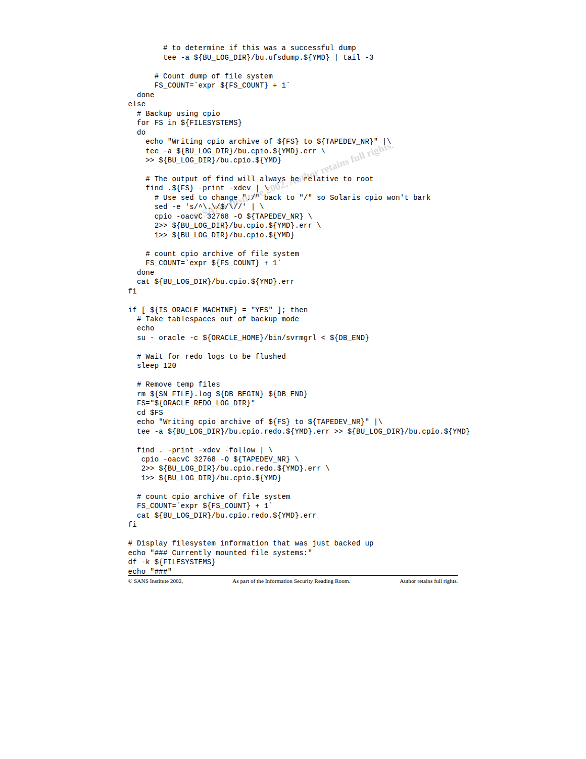© SANS Institute 2002, Author retains full rights.
        # to determine if this was a successful dump
        tee -a ${BU_LOG_DIR}/bu.ufsdump.${YMD} | tail -3

      # Count dump of file system
      FS_COUNT=`expr ${FS_COUNT} + 1`
  done
else
  # Backup using cpio
  for FS in ${FILESYSTEMS}
  do
    echo "Writing cpio archive of ${FS} to ${TAPEDEV_NR}" |\
    tee -a ${BU_LOG_DIR}/bu.cpio.${YMD}.err \
    >> ${BU_LOG_DIR}/bu.cpio.${YMD}

    # The output of find will always be relative to root
    find .${FS} -print -xdev | \
      # Use sed to change "./" back to "/" so Solaris cpio won't bark
      sed -e 's/^\.\/$/\//' | \
      cpio -oacvC 32768 -O ${TAPEDEV_NR} \
      2>> ${BU_LOG_DIR}/bu.cpio.${YMD}.err \
      1>> ${BU_LOG_DIR}/bu.cpio.${YMD}

    # count cpio archive of file system
    FS_COUNT=`expr ${FS_COUNT} + 1`
  done
  cat ${BU_LOG_DIR}/bu.cpio.${YMD}.err
fi

if [ ${IS_ORACLE_MACHINE} = "YES" ]; then
  # Take tablespaces out of backup mode
  echo
  su - oracle -c ${ORACLE_HOME}/bin/svrmgrl < ${DB_END}

  # Wait for redo logs to be flushed
  sleep 120

  # Remove temp files
  rm ${SN_FILE}.log ${DB_BEGIN} ${DB_END}
  FS="${ORACLE_REDO_LOG_DIR}"
  cd $FS
  echo "Writing cpio archive of ${FS} to ${TAPEDEV_NR}" |\
  tee -a ${BU_LOG_DIR}/bu.cpio.redo.${YMD}.err >> ${BU_LOG_DIR}/bu.cpio.${YMD}

  find . -print -xdev -follow | \
   cpio -oacvC 32768 -O ${TAPEDEV_NR} \
   2>> ${BU_LOG_DIR}/bu.cpio.redo.${YMD}.err \
   1>> ${BU_LOG_DIR}/bu.cpio.${YMD}

  # count cpio archive of file system
  FS_COUNT=`expr ${FS_COUNT} + 1`
  cat ${BU_LOG_DIR}/bu.cpio.redo.${YMD}.err
fi

# Display filesystem information that was just backed up
echo "### Currently mounted file systems:"
df -k ${FILESYSTEMS}
echo "###"
© SANS Institute 2002, As part of the Information Security Reading Room. Author retains full rights.